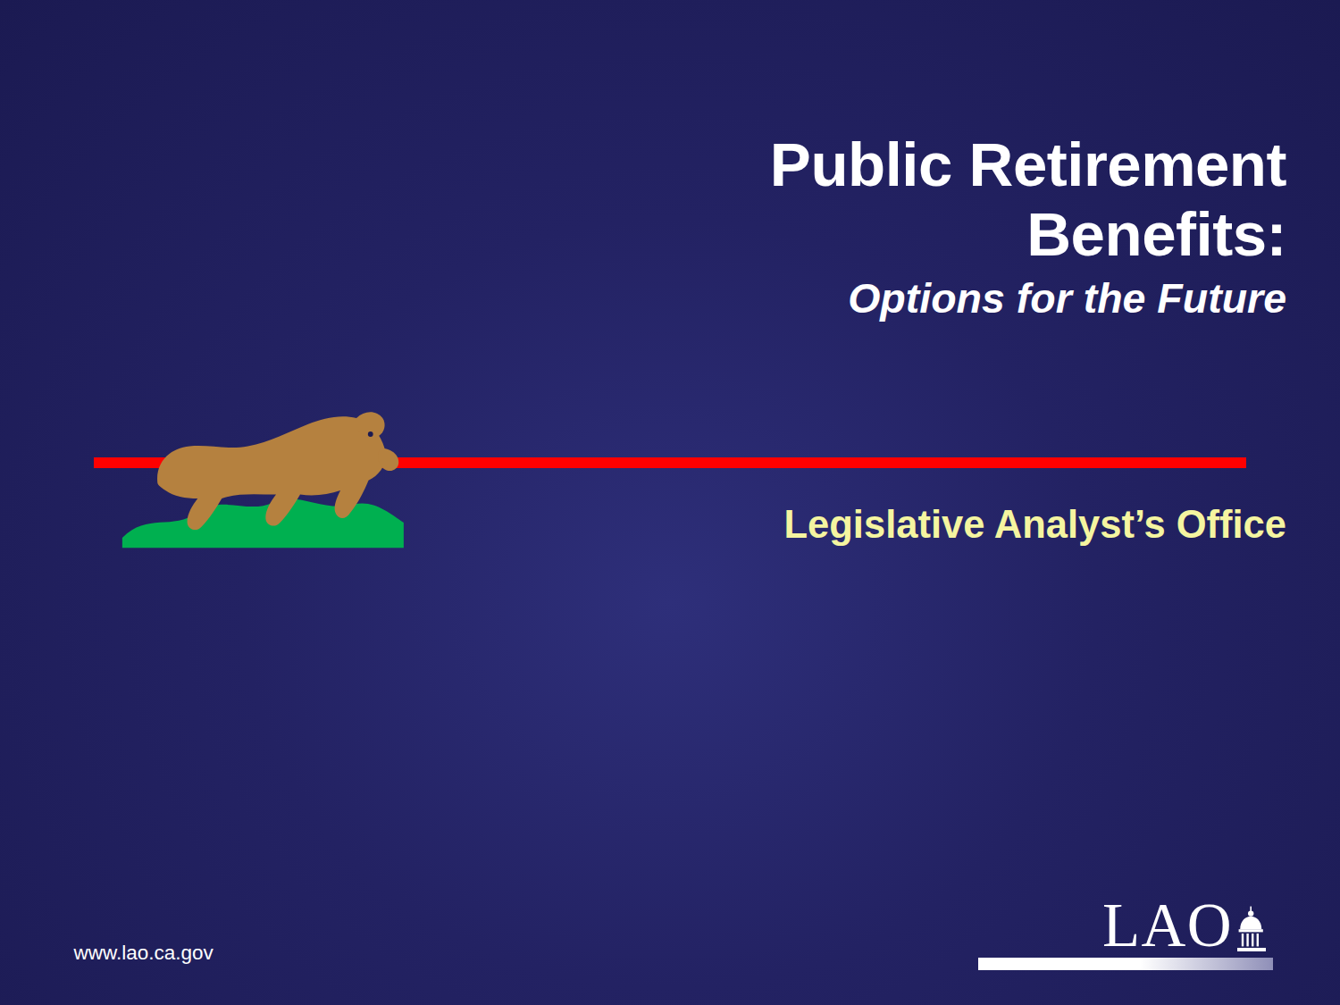Public Retirement
Benefits:
Options for the Future
California bear
Legislative Analyst’s Office
www.lao.ca.gov
LAO